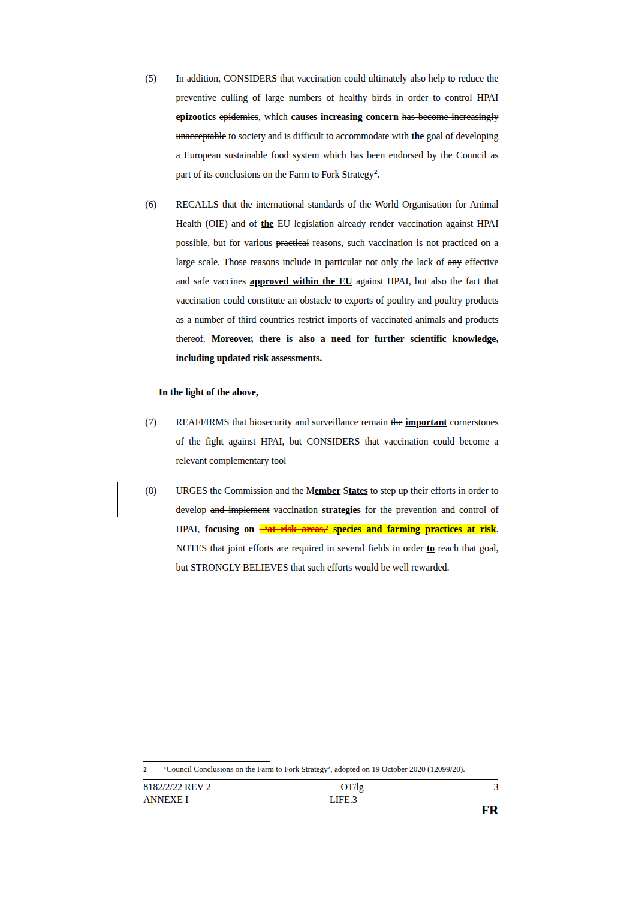(5)
In addition, CONSIDERS that vaccination could ultimately also help to reduce the preventive culling of large numbers of healthy birds in order to control HPAI epizootics epidemics, which causes increasing concern has become increasingly unacceptable to society and is difficult to accommodate with the goal of developing a European sustainable food system which has been endorsed by the Council as part of its conclusions on the Farm to Fork Strategy2.
(6)
RECALLS that the international standards of the World Organisation for Animal Health (OIE) and of the EU legislation already render vaccination against HPAI possible, but for various practical reasons, such vaccination is not practiced on a large scale. Those reasons include in particular not only the lack of any effective and safe vaccines approved within the EU against HPAI, but also the fact that vaccination could constitute an obstacle to exports of poultry and poultry products as a number of third countries restrict imports of vaccinated animals and products thereof. Moreover, there is also a need for further scientific knowledge, including updated risk assessments.
In the light of the above,
(7)
REAFFIRMS that biosecurity and surveillance remain the important cornerstones of the fight against HPAI, but CONSIDERS that vaccination could become a relevant complementary tool
(8)
URGES the Commission and the Member States to step up their efforts in order to develop and implement vaccination strategies for the prevention and control of HPAI, focusing on ‘at risk areas,’ species and farming practices at risk. NOTES that joint efforts are required in several fields in order to reach that goal, but STRONGLY BELIEVES that such efforts would be well rewarded.
2
‘Council Conclusions on the Farm to Fork Strategy’, adopted on 19 October 2020 (12099/20).
8182/2/22 REV 2
OT/lg
3
ANNEXE I
LIFE.3
FR